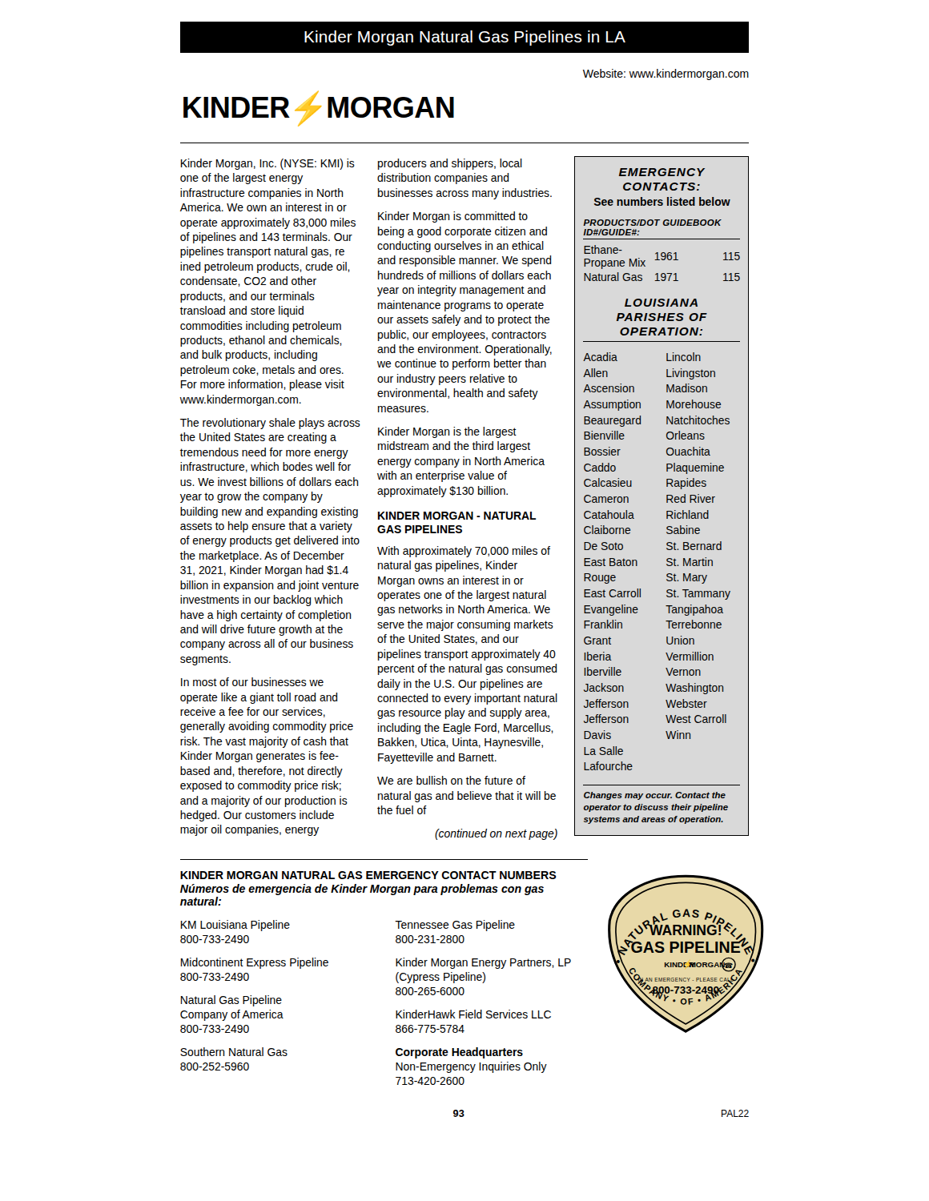Kinder Morgan Natural Gas Pipelines in LA
Website: www.kindermorgan.com
KINDER⚡MORGAN
Kinder Morgan, Inc. (NYSE: KMI) is one of the largest energy infrastructure companies in North America. We own an interest in or operate approximately 83,000 miles of pipelines and 143 terminals. Our pipelines transport natural gas, re ined petroleum products, crude oil, condensate, CO2 and other products, and our terminals transload and store liquid commodities including petroleum products, ethanol and chemicals, and bulk products, including petroleum coke, metals and ores. For more information, please visit www.kindermorgan.com.
The revolutionary shale plays across the United States are creating a tremendous need for more energy infrastructure, which bodes well for us. We invest billions of dollars each year to grow the company by building new and expanding existing assets to help ensure that a variety of energy products get delivered into the marketplace. As of December 31, 2021, Kinder Morgan had $1.4 billion in expansion and joint venture investments in our backlog which have a high certainty of completion and will drive future growth at the company across all of our business segments.
In most of our businesses we operate like a giant toll road and receive a fee for our services, generally avoiding commodity price risk. The vast majority of cash that Kinder Morgan generates is fee-based and, therefore, not directly exposed to commodity price risk; and a majority of our production is hedged. Our customers include major oil companies, energy
producers and shippers, local distribution companies and businesses across many industries.
Kinder Morgan is committed to being a good corporate citizen and conducting ourselves in an ethical and responsible manner. We spend hundreds of millions of dollars each year on integrity management and maintenance programs to operate our assets safely and to protect the public, our employees, contractors and the environment. Operationally, we continue to perform better than our industry peers relative to environmental, health and safety measures.
Kinder Morgan is the largest midstream and the third largest energy company in North America with an enterprise value of approximately $130 billion.
KINDER MORGAN - NATURAL GAS PIPELINES
With approximately 70,000 miles of natural gas pipelines, Kinder Morgan owns an interest in or operates one of the largest natural gas networks in North America. We serve the major consuming markets of the United States, and our pipelines transport approximately 40 percent of the natural gas consumed daily in the U.S. Our pipelines are connected to every important natural gas resource play and supply area, including the Eagle Ford, Marcellus, Bakken, Utica, Uinta, Haynesville, Fayetteville and Barnett.
We are bullish on the future of natural gas and believe that it will be the fuel of
(continued on next page)
EMERGENCY CONTACTS:
See numbers listed below
PRODUCTS/DOT GUIDEBOOK ID#/GUIDE#:
| Ethane-Propane Mix | 1961 | 115 |
| Natural Gas | 1971 | 115 |
LOUISIANA
PARISHES OF OPERATION:
Acadia
Allen
Ascension
Assumption
Beauregard
Bienville
Bossier
Caddo
Calcasieu
Cameron
Catahoula
Claiborne
De Soto
East Baton Rouge
East Carroll
Evangeline
Franklin
Grant
Iberia
Iberville
Jackson
Jefferson
Jefferson Davis
La Salle
Lafourche
Lincoln
Livingston
Madison
Morehouse
Natchitoches
Orleans
Ouachita
Plaquemine
Rapides
Red River
Richland
Sabine
St. Bernard
St. Martin
St. Mary
St. Tammany
Tangipahoa
Terrebonne
Union
Vermillion
Vernon
Washington
Webster
West Carroll
Winn
Changes may occur. Contact the operator to discuss their pipeline systems and areas of operation.
KINDER MORGAN NATURAL GAS EMERGENCY CONTACT NUMBERS
Números de emergencia de Kinder Morgan para problemas con gas natural:
KM Louisiana Pipeline
800-733-2490
Midcontinent Express Pipeline
800-733-2490
Natural Gas Pipeline
Company of America
800-733-2490
Southern Natural Gas
800-252-5960
Tennessee Gas Pipeline
800-231-2800
Kinder Morgan Energy Partners, LP
(Cypress Pipeline)
800-265-6000
KinderHawk Field Services LLC
866-775-5784
Corporate Headquarters
Non-Emergency Inquiries Only
713-420-2600
• NATURAL GAS PIPELINE • WARNING! GAS PIPELINE KINDER ⚡ MORGAN ☎ IN AN EMERGENCY - PLEASE CALL 800-733-2490 COMPANY • OF • AMERICA
93
PAL22